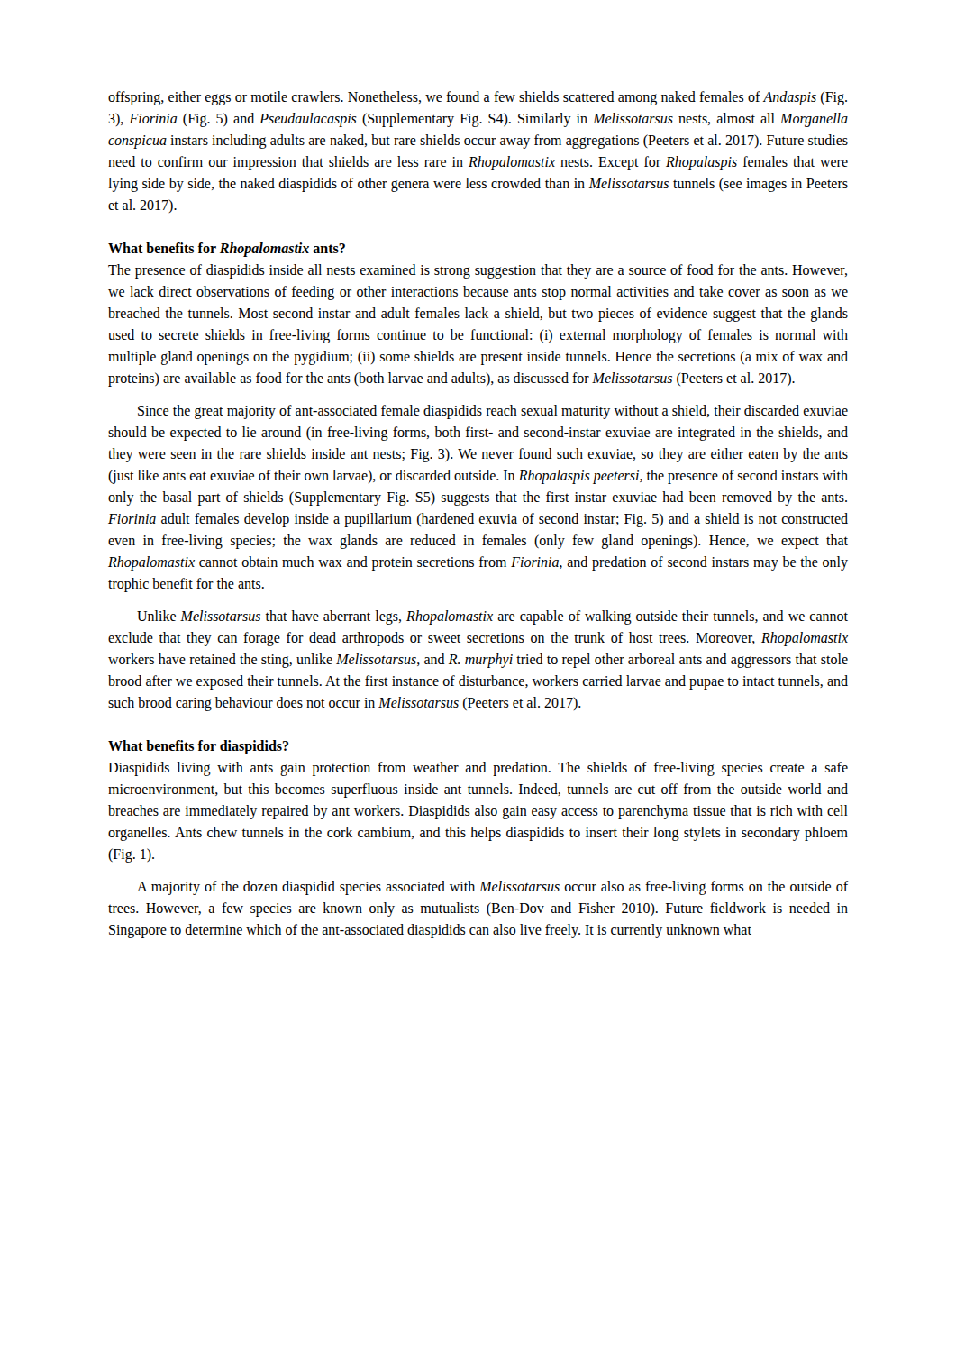offspring, either eggs or motile crawlers. Nonetheless, we found a few shields scattered among naked females of Andaspis (Fig. 3), Fiorinia (Fig. 5) and Pseudaulacaspis (Supplementary Fig. S4). Similarly in Melissotarsus nests, almost all Morganella conspicua instars including adults are naked, but rare shields occur away from aggregations (Peeters et al. 2017). Future studies need to confirm our impression that shields are less rare in Rhopalomastix nests. Except for Rhopalaspis females that were lying side by side, the naked diaspidids of other genera were less crowded than in Melissotarsus tunnels (see images in Peeters et al. 2017).
What benefits for Rhopalomastix ants?
The presence of diaspidids inside all nests examined is strong suggestion that they are a source of food for the ants. However, we lack direct observations of feeding or other interactions because ants stop normal activities and take cover as soon as we breached the tunnels. Most second instar and adult females lack a shield, but two pieces of evidence suggest that the glands used to secrete shields in free-living forms continue to be functional: (i) external morphology of females is normal with multiple gland openings on the pygidium; (ii) some shields are present inside tunnels. Hence the secretions (a mix of wax and proteins) are available as food for the ants (both larvae and adults), as discussed for Melissotarsus (Peeters et al. 2017).
Since the great majority of ant-associated female diaspidids reach sexual maturity without a shield, their discarded exuviae should be expected to lie around (in free-living forms, both first- and second-instar exuviae are integrated in the shields, and they were seen in the rare shields inside ant nests; Fig. 3). We never found such exuviae, so they are either eaten by the ants (just like ants eat exuviae of their own larvae), or discarded outside. In Rhopalaspis peetersi, the presence of second instars with only the basal part of shields (Supplementary Fig. S5) suggests that the first instar exuviae had been removed by the ants. Fiorinia adult females develop inside a pupillarium (hardened exuvia of second instar; Fig. 5) and a shield is not constructed even in free-living species; the wax glands are reduced in females (only few gland openings). Hence, we expect that Rhopalomastix cannot obtain much wax and protein secretions from Fiorinia, and predation of second instars may be the only trophic benefit for the ants.
Unlike Melissotarsus that have aberrant legs, Rhopalomastix are capable of walking outside their tunnels, and we cannot exclude that they can forage for dead arthropods or sweet secretions on the trunk of host trees. Moreover, Rhopalomastix workers have retained the sting, unlike Melissotarsus, and R. murphyi tried to repel other arboreal ants and aggressors that stole brood after we exposed their tunnels. At the first instance of disturbance, workers carried larvae and pupae to intact tunnels, and such brood caring behaviour does not occur in Melissotarsus (Peeters et al. 2017).
What benefits for diaspidids?
Diaspidids living with ants gain protection from weather and predation. The shields of free-living species create a safe microenvironment, but this becomes superfluous inside ant tunnels. Indeed, tunnels are cut off from the outside world and breaches are immediately repaired by ant workers. Diaspidids also gain easy access to parenchyma tissue that is rich with cell organelles. Ants chew tunnels in the cork cambium, and this helps diaspidids to insert their long stylets in secondary phloem (Fig. 1).
A majority of the dozen diaspidid species associated with Melissotarsus occur also as free-living forms on the outside of trees. However, a few species are known only as mutualists (Ben-Dov and Fisher 2010). Future fieldwork is needed in Singapore to determine which of the ant-associated diaspidids can also live freely. It is currently unknown what